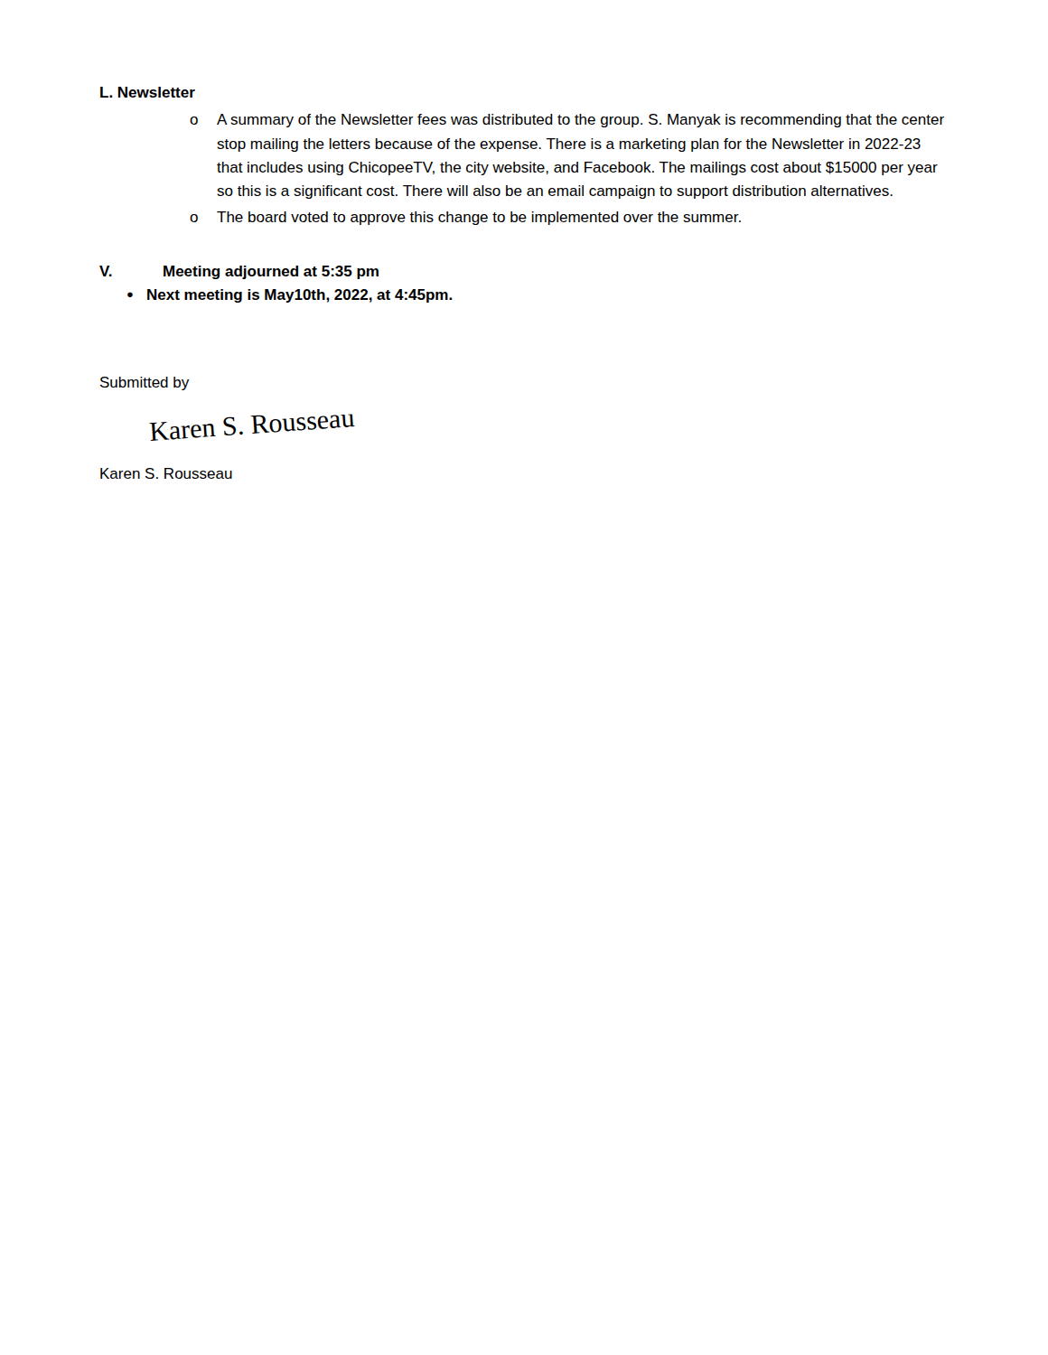L. Newsletter
A summary of the Newsletter fees was distributed to the group. S. Manyak is recommending that the center stop mailing the letters because of the expense. There is a marketing plan for the Newsletter in 2022-23 that includes using ChicopeeTV, the city website, and Facebook. The mailings cost about $15000 per year so this is a significant cost. There will also be an email campaign to support distribution alternatives.
The board voted to approve this change to be implemented over the summer.
V. Meeting adjourned at 5:35 pm
Next meeting is May10th, 2022, at 4:45pm.
Submitted by
Karen S. Rousseau
Karen S. Rousseau